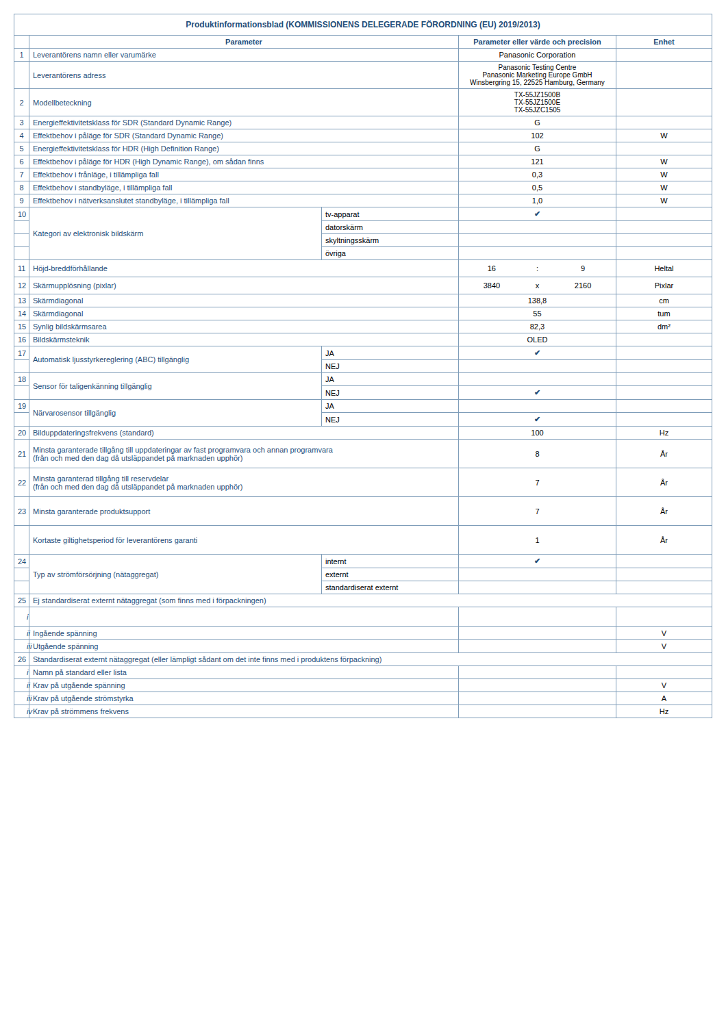| Produktinformationsblad (KOMMISSIONENS DELEGERADE FÖRORDNING (EU) 2019/2013) |
| --- |
| | Parameter | Parameter eller värde och precision | Enhet |
| 1 | Leverantörens namn eller varumärke | Panasonic Corporation | |
| | Leverantörens adress | Panasonic Testing Centre Panasonic Marketing Europe GmbH Winsbergring 15, 22525 Hamburg, Germany | |
| 2 | Modellbeteckning | TX-55JZ1500B TX-55JZ1500E TX-55JZC1505 | |
| 3 | Energieffektivitetsklass för SDR (Standard Dynamic Range) | G | |
| 4 | Effektbehov i påläge för SDR (Standard Dynamic Range) | 102 | W |
| 5 | Energieffektivitetsklass för HDR (High Definition Range) | G | |
| 6 | Effektbehov i påläge för HDR (High Dynamic Range), om sådan finns | 121 | W |
| 7 | Effektbehov i frånläge, i tillämpliga fall | 0,3 | W |
| 8 | Effektbehov i standbyläge, i tillämpliga fall | 0,5 | W |
| 9 | Effektbehov i nätverksanslutet standbyläge, i tillämpliga fall | 1,0 | W |
| 10 | Kategori av elektronisk bildskärm | tv-apparat | ✔ | |
| | datorskärm | | |
| | skyltningsskärm | | |
| | övriga | | |
| 11 | Höjd-breddförhållande | / 16 / : / 9 / | Heltal |
| 12 | Skärmupplösning (pixlar) | / 3840 / x / 2160 / | Pixlar |
| 13 | Skärmdiagonal | 138,8 | cm |
| 14 | Skärmdiagonal | 55 | tum |
| 15 | Synlig bildskärmsarea | 82,3 | dm² |
| 16 | Bildskärmsteknik | OLED | |
| 17 | Automatisk ljusstyrkereglering (ABC) tillgänglig | JA | ✔ | |
| | NEJ | | |
| 18 | Sensor för taligenkänning tillgänglig | JA | | |
| | NEJ | ✔ | |
| 19 | Närvarosensor tillgänglig | JA | | |
| | NEJ | ✔ | |
| 20 | Bilduppdateringsfrekvens (standard) | 100 | Hz |
| 21 | Minsta garanterade tillgång till uppdateringar av fast programvara och annan programvara (från och med den dag då utsläppandet på marknaden upphör) | 8 | År |
| 22 | Minsta garanterad tillgång till reservdelar (från och med den dag då utsläppandet på marknaden upphör) | 7 | År |
| 23 | Minsta garanterade produktsupport | 7 | År |
| | Kortaste giltighetsperiod för leverantörens garanti | 1 | År |
| 24 | Typ av strömförsörjning (nätaggregat) | internt | ✔ | |
| | externt | | |
| | standardiserat externt | | |
| 25 | Ej standardiserat externt nätaggregat (som finns med i förpackningen) |
| i | | | |
| ii | Ingående spänning | | V |
| iii | Utgående spänning | | V |
| 26 | Standardiserat externt nätaggregat (eller lämpligt sådant om det inte finns med i produktens förpackning) |
| i | Namn på standard eller lista | | |
| ii | Krav på utgående spänning | | V |
| iii | Krav på utgående strömstyrka | | A |
| iv | Krav på strömmens frekvens | | Hz |